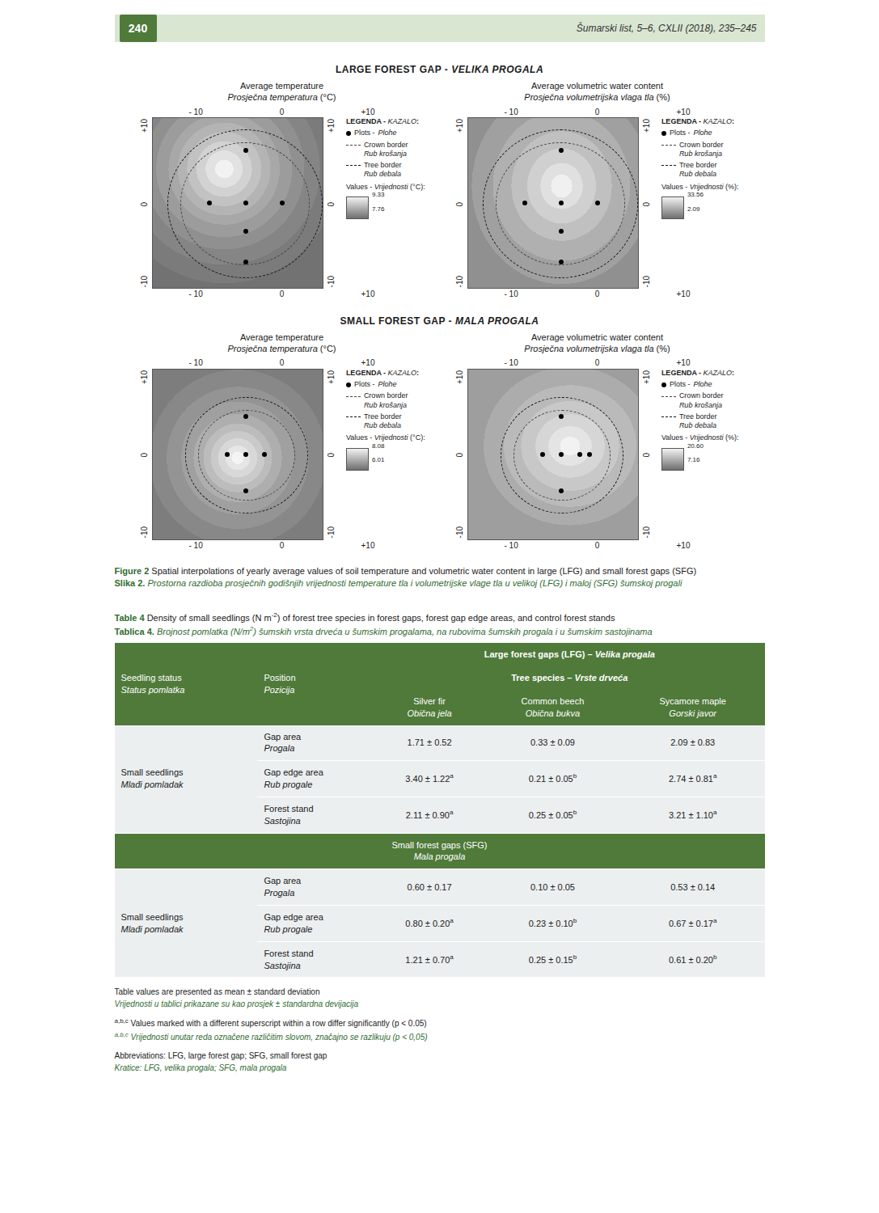240
Šumarski list, 5–6, CXLII (2018), 235–245
LARGE FOREST GAP - VELIKA PROGALA
Average temperature
Prosječna temperatura (°C)
- 100+10
+100-10
+100-10
LEGENDA - KAZALO:
Plots - Plohe
Crown border
Rub krošanja
Tree border
Rub debala
Values - Vrijednosti (°C):
9.33
7.76
- 100+10
Average volumetric water content
Prosječna volumetrijska vlaga tla (%)
- 100+10
+100-10
+100-10
LEGENDA - KAZALO:
Plots - Plohe
Crown border
Rub krošanja
Tree border
Rub debala
Values - Vrijednosti (%):
33.56
2.09
- 100+10
SMALL FOREST GAP - MALA PROGALA
Average temperature
Prosječna temperatura (°C)
- 100+10
+100-10
+100-10
LEGENDA - KAZALO:
Plots - Plohe
Crown border
Rub krošanja
Tree border
Rub debala
Values - Vrijednosti (°C):
8.08
6.01
- 100+10
Average volumetric water content
Prosječna volumetrijska vlaga tla (%)
- 100+10
+100-10
+100-10
LEGENDA - KAZALO:
Plots - Plohe
Crown border
Rub krošanja
Tree border
Rub debala
Values - Vrijednosti (%):
20.60
7.16
- 100+10
Figure 2 Spatial interpolations of yearly average values of soil temperature and volumetric water content in large (LFG) and small forest gaps (SFG)
Slika 2. Prostorna razdioba prosječnih godišnjih vrijednosti temperature tla i volumetrijske vlage tla u velikoj (LFG) i maloj (SFG) šumskoj progali
Table 4 Density of small seedlings (N m-2) of forest tree species in forest gaps, forest gap edge areas, and control forest stands
Tablica 4. Brojnost pomlatka (N/m2) šumskih vrsta drveća u šumskim progalama, na rubovima šumskih progala i u šumskim sastojinama
| Seedling status Status pomlatka | Position Pozicija | Large forest gaps (LFG) – Velika progala |
| --- | --- | --- |
| Tree species – Vrste drveća |
| Silver fir Obična jela | Common beech Obična bukva | Sycamore maple Gorski javor |
| Small seedlings Mlađi pomladak | Gap area Progala | 1.71 ± 0.52 | 0.33 ± 0.09 | 2.09 ± 0.83 |
| Gap edge area Rub progale | 3.40 ± 1.22 a | 0.21 ± 0.05 b | 2.74 ± 0.81 a |
| Forest stand Sastojina | 2.11 ± 0.90 a | 0.25 ± 0.05 b | 3.21 ± 1.10 a |
| Small forest gaps (SFG) Mala progala |
| Small seedlings Mlađi pomladak | Gap area Progala | 0.60 ± 0.17 | 0.10 ± 0.05 | 0.53 ± 0.14 |
| Gap edge area Rub progale | 0.80 ± 0.20 a | 0.23 ± 0.10 b | 0.67 ± 0.17 a |
| Forest stand Sastojina | 1.21 ± 0.70 a | 0.25 ± 0.15 b | 0.61 ± 0.20 b |
Table values are presented as mean ± standard deviation
Vrijednosti u tablici prikazane su kao prosjek ± standardna devijacija
a,b,c Values marked with a different superscript within a row differ significantly (p < 0.05)
a,b,c Vrijednosti unutar reda označene različitim slovom, značajno se razlikuju (p < 0,05)
Abbreviations: LFG, large forest gap; SFG, small forest gap
Kratice: LFG, velika progala; SFG, mala progala